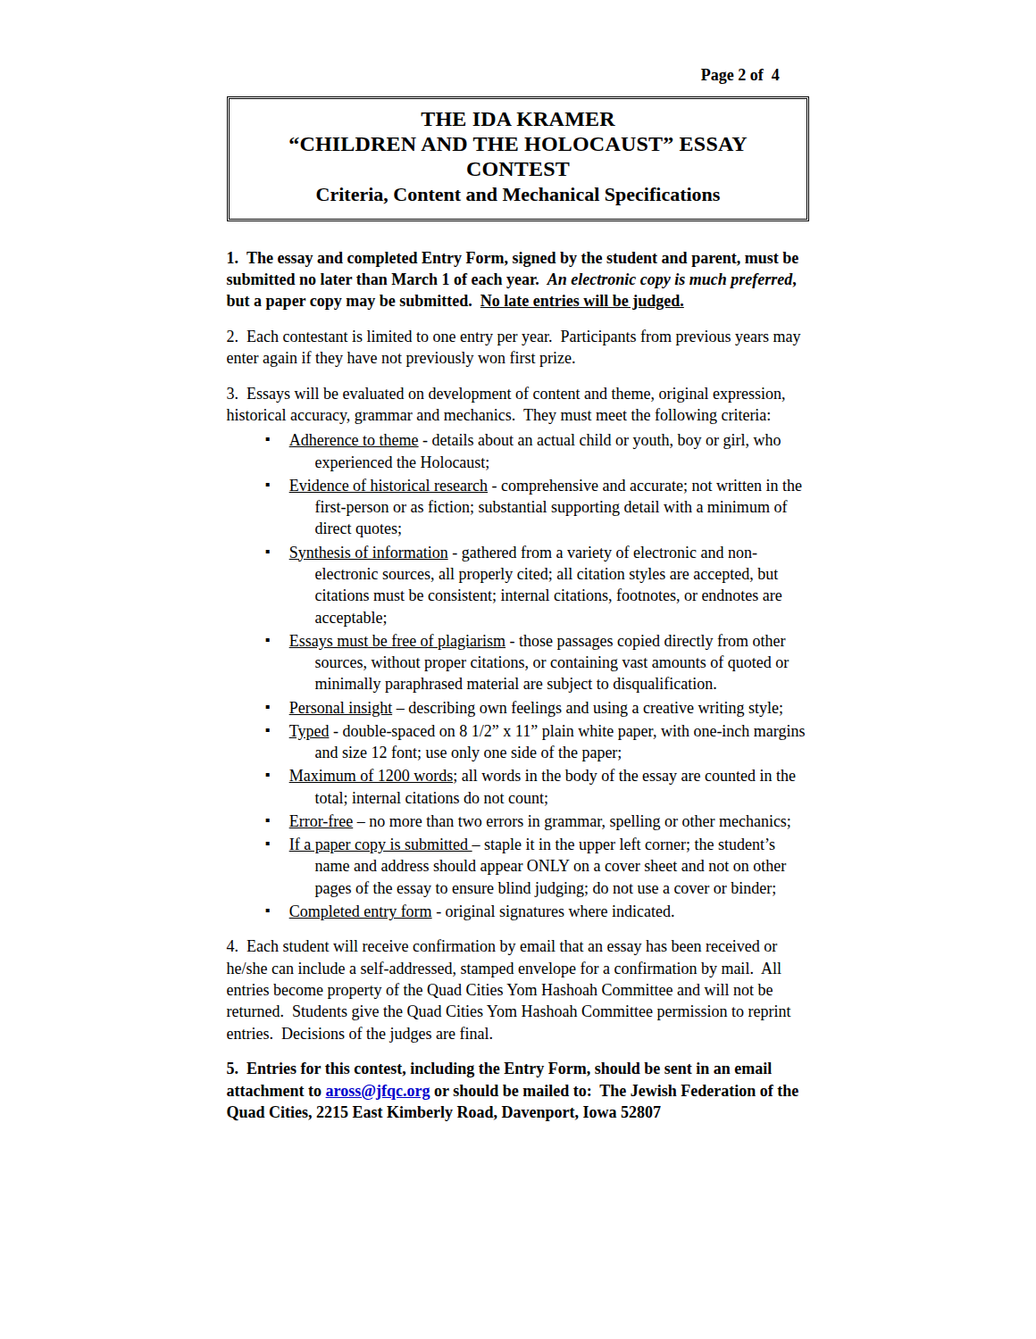Page 2 of 4
THE IDA KRAMER
“CHILDREN AND THE HOLOCAUST” ESSAY CONTEST
Criteria, Content and Mechanical Specifications
1. The essay and completed Entry Form, signed by the student and parent, must be submitted no later than March 1 of each year. An electronic copy is much preferred, but a paper copy may be submitted. No late entries will be judged.
2. Each contestant is limited to one entry per year. Participants from previous years may enter again if they have not previously won first prize.
3. Essays will be evaluated on development of content and theme, original expression, historical accuracy, grammar and mechanics. They must meet the following criteria:
Adherence to theme - details about an actual child or youth, boy or girl, who experienced the Holocaust;
Evidence of historical research - comprehensive and accurate; not written in the first-person or as fiction; substantial supporting detail with a minimum of direct quotes;
Synthesis of information - gathered from a variety of electronic and non- electronic sources, all properly cited; all citation styles are accepted, but citations must be consistent; internal citations, footnotes, or endnotes are acceptable;
Essays must be free of plagiarism - those passages copied directly from other sources, without proper citations, or containing vast amounts of quoted or minimally paraphrased material are subject to disqualification.
Personal insight – describing own feelings and using a creative writing style;
Typed - double-spaced on 8 1/2” x 11” plain white paper, with one-inch margins and size 12 font; use only one side of the paper;
Maximum of 1200 words; all words in the body of the essay are counted in the total; internal citations do not count;
Error-free – no more than two errors in grammar, spelling or other mechanics;
If a paper copy is submitted – staple it in the upper left corner; the student’s name and address should appear ONLY on a cover sheet and not on other pages of the essay to ensure blind judging; do not use a cover or binder;
Completed entry form - original signatures where indicated.
4. Each student will receive confirmation by email that an essay has been received or he/she can include a self-addressed, stamped envelope for a confirmation by mail. All entries become property of the Quad Cities Yom Hashoah Committee and will not be returned. Students give the Quad Cities Yom Hashoah Committee permission to reprint entries. Decisions of the judges are final.
5. Entries for this contest, including the Entry Form, should be sent in an email attachment to aross@jfqc.org or should be mailed to: The Jewish Federation of the Quad Cities, 2215 East Kimberly Road, Davenport, Iowa 52807